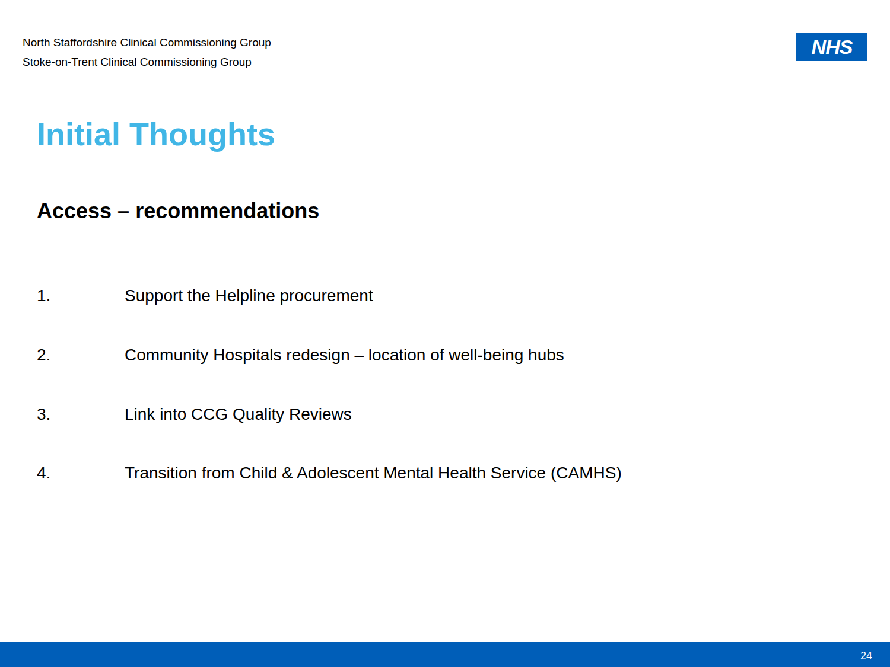North Staffordshire Clinical Commissioning Group
Stoke-on-Trent Clinical Commissioning Group
NHS
Initial Thoughts
Access – recommendations
1.
Support the Helpline procurement
2.
Community Hospitals redesign – location of well-being hubs
3.
Link into CCG Quality Reviews
4.
Transition from Child & Adolescent Mental Health Service (CAMHS)
24